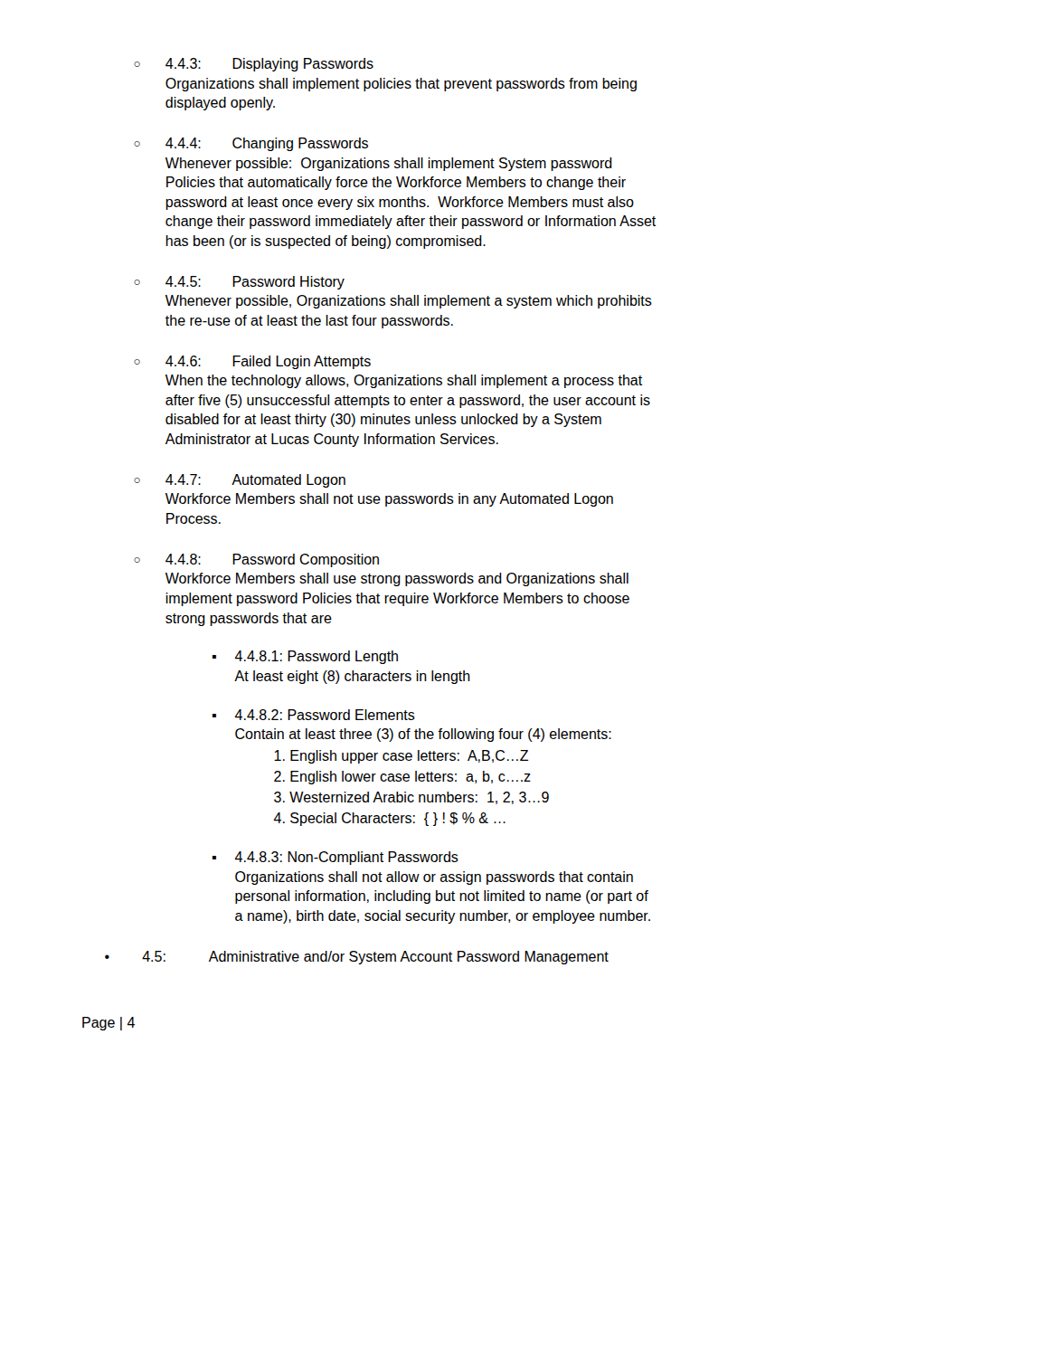4.4.3: Displaying Passwords Organizations shall implement policies that prevent passwords from being displayed openly.
4.4.4: Changing Passwords Whenever possible: Organizations shall implement System password Policies that automatically force the Workforce Members to change their password at least once every six months. Workforce Members must also change their password immediately after their password or Information Asset has been (or is suspected of being) compromised.
4.4.5: Password History Whenever possible, Organizations shall implement a system which prohibits the re-use of at least the last four passwords.
4.4.6: Failed Login Attempts When the technology allows, Organizations shall implement a process that after five (5) unsuccessful attempts to enter a password, the user account is disabled for at least thirty (30) minutes unless unlocked by a System Administrator at Lucas County Information Services.
4.4.7: Automated Logon Workforce Members shall not use passwords in any Automated Logon Process.
4.4.8: Password Composition Workforce Members shall use strong passwords and Organizations shall implement password Policies that require Workforce Members to choose strong passwords that are
4.4.8.1: Password Length At least eight (8) characters in length
4.4.8.2: Password Elements Contain at least three (3) of the following four (4) elements:
English upper case letters: A,B,C…Z
English lower case letters: a, b, c….z
Westernized Arabic numbers: 1, 2, 3…9
Special Characters: { } ! $ % & …
4.4.8.3: Non-Compliant Passwords Organizations shall not allow or assign passwords that contain personal information, including but not limited to name (or part of a name), birth date, social security number, or employee number.
4.5: Administrative and/or System Account Password Management
Page | 4